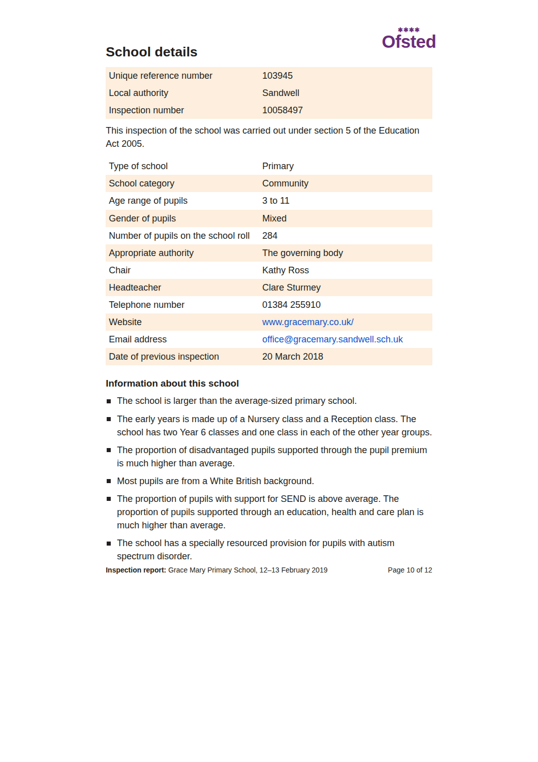✱✱✱✱
Ofsted
School details
| Unique reference number | 103945 |
| Local authority | Sandwell |
| Inspection number | 10058497 |
This inspection of the school was carried out under section 5 of the Education Act 2005.
| Type of school | Primary |
| School category | Community |
| Age range of pupils | 3 to 11 |
| Gender of pupils | Mixed |
| Number of pupils on the school roll | 284 |
| Appropriate authority | The governing body |
| Chair | Kathy Ross |
| Headteacher | Clare Sturmey |
| Telephone number | 01384 255910 |
| Website | www.gracemary.co.uk/ |
| Email address | office@gracemary.sandwell.sch.uk |
| Date of previous inspection | 20 March 2018 |
Information about this school
The school is larger than the average-sized primary school.
The early years is made up of a Nursery class and a Reception class. The school has two Year 6 classes and one class in each of the other year groups.
The proportion of disadvantaged pupils supported through the pupil premium is much higher than average.
Most pupils are from a White British background.
The proportion of pupils with support for SEND is above average. The proportion of pupils supported through an education, health and care plan is much higher than average.
The school has a specially resourced provision for pupils with autism spectrum disorder.
Inspection report: Grace Mary Primary School, 12–13 February 2019
Page 10 of 12